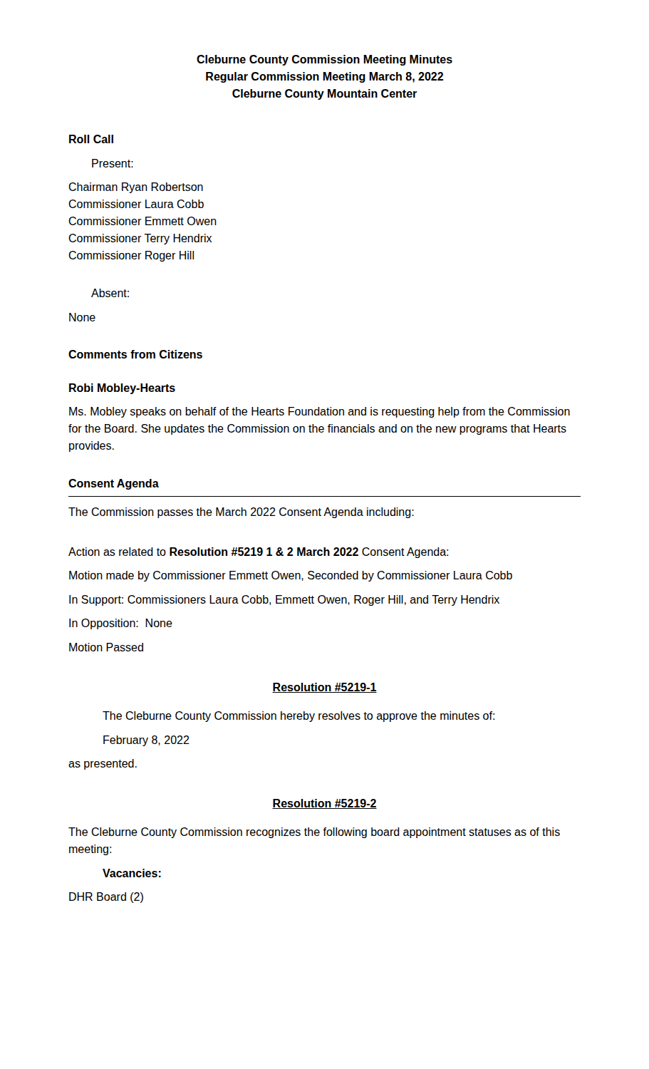Cleburne County Commission Meeting Minutes
Regular Commission Meeting March 8, 2022
Cleburne County Mountain Center
Roll Call
Present:
Chairman Ryan Robertson
Commissioner Laura Cobb
Commissioner Emmett Owen
Commissioner Terry Hendrix
Commissioner Roger Hill
Absent:
None
Comments from Citizens
Robi Mobley-Hearts
Ms. Mobley speaks on behalf of the Hearts Foundation and is requesting help from the Commission for the Board. She updates the Commission on the financials and on the new programs that Hearts provides.
Consent Agenda
The Commission passes the March 2022 Consent Agenda including:
Action as related to Resolution #5219 1 & 2 March 2022 Consent Agenda:
Motion made by Commissioner Emmett Owen, Seconded by Commissioner Laura Cobb
In Support: Commissioners Laura Cobb, Emmett Owen, Roger Hill, and Terry Hendrix
In Opposition: None
Motion Passed
Resolution #5219-1
The Cleburne County Commission hereby resolves to approve the minutes of:
February 8, 2022
as presented.
Resolution #5219-2
The Cleburne County Commission recognizes the following board appointment statuses as of this meeting:
Vacancies:
DHR Board (2)